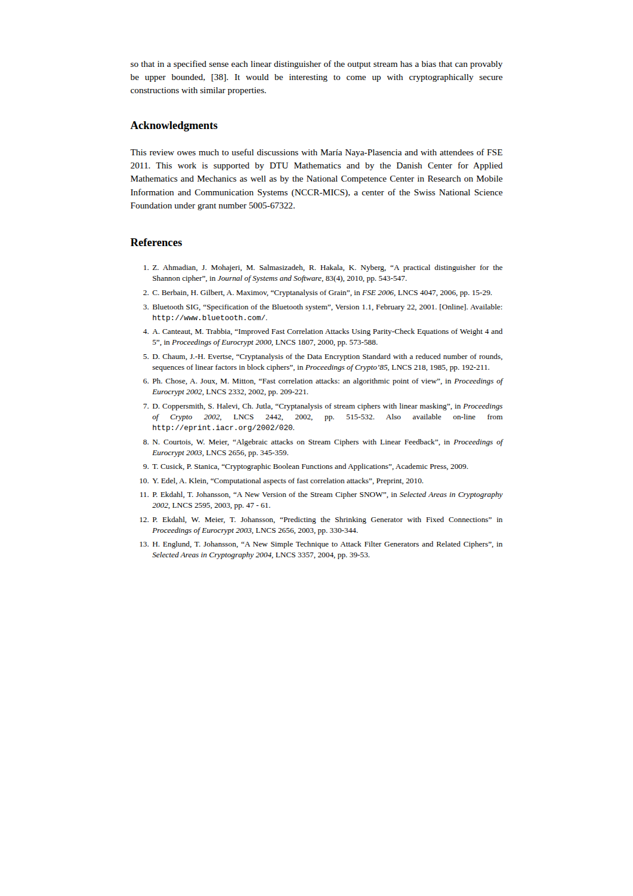so that in a specified sense each linear distinguisher of the output stream has a bias that can provably be upper bounded, [38]. It would be interesting to come up with cryptographically secure constructions with similar properties.
Acknowledgments
This review owes much to useful discussions with María Naya-Plasencia and with attendees of FSE 2011. This work is supported by DTU Mathematics and by the Danish Center for Applied Mathematics and Mechanics as well as by the National Competence Center in Research on Mobile Information and Communication Systems (NCCR-MICS), a center of the Swiss National Science Foundation under grant number 5005-67322.
References
Z. Ahmadian, J. Mohajeri, M. Salmasizadeh, R. Hakala, K. Nyberg, “A practical distinguisher for the Shannon cipher”, in Journal of Systems and Software, 83(4), 2010, pp. 543-547.
C. Berbain, H. Gilbert, A. Maximov, “Cryptanalysis of Grain”, in FSE 2006, LNCS 4047, 2006, pp. 15-29.
Bluetooth SIG, “Specification of the Bluetooth system”, Version 1.1, February 22, 2001. [Online]. Available: http://www.bluetooth.com/.
A. Canteaut, M. Trabbia, “Improved Fast Correlation Attacks Using Parity-Check Equations of Weight 4 and 5”, in Proceedings of Eurocrypt 2000, LNCS 1807, 2000, pp. 573-588.
D. Chaum, J.-H. Evertse, “Cryptanalysis of the Data Encryption Standard with a reduced number of rounds, sequences of linear factors in block ciphers”, in Proceedings of Crypto’85, LNCS 218, 1985, pp. 192-211.
Ph. Chose, A. Joux, M. Mitton, “Fast correlation attacks: an algorithmic point of view”, in Proceedings of Eurocrypt 2002, LNCS 2332, 2002, pp. 209-221.
D. Coppersmith, S. Halevi, Ch. Jutla, “Cryptanalysis of stream ciphers with linear masking”, in Proceedings of Crypto 2002, LNCS 2442, 2002, pp. 515-532. Also available on-line from http://eprint.iacr.org/2002/020.
N. Courtois, W. Meier, “Algebraic attacks on Stream Ciphers with Linear Feedback”, in Proceedings of Eurocrypt 2003, LNCS 2656, pp. 345-359.
T. Cusick, P. Stanica, “Cryptographic Boolean Functions and Applications”, Academic Press, 2009.
Y. Edel, A. Klein, “Computational aspects of fast correlation attacks”, Preprint, 2010.
P. Ekdahl, T. Johansson, “A New Version of the Stream Cipher SNOW”, in Selected Areas in Cryptography 2002, LNCS 2595, 2003, pp. 47 - 61.
P. Ekdahl, W. Meier, T. Johansson, “Predicting the Shrinking Generator with Fixed Connections” in Proceedings of Eurocrypt 2003, LNCS 2656, 2003, pp. 330-344.
H. Englund, T. Johansson, “A New Simple Technique to Attack Filter Generators and Related Ciphers”, in Selected Areas in Cryptography 2004, LNCS 3357, 2004, pp. 39-53.